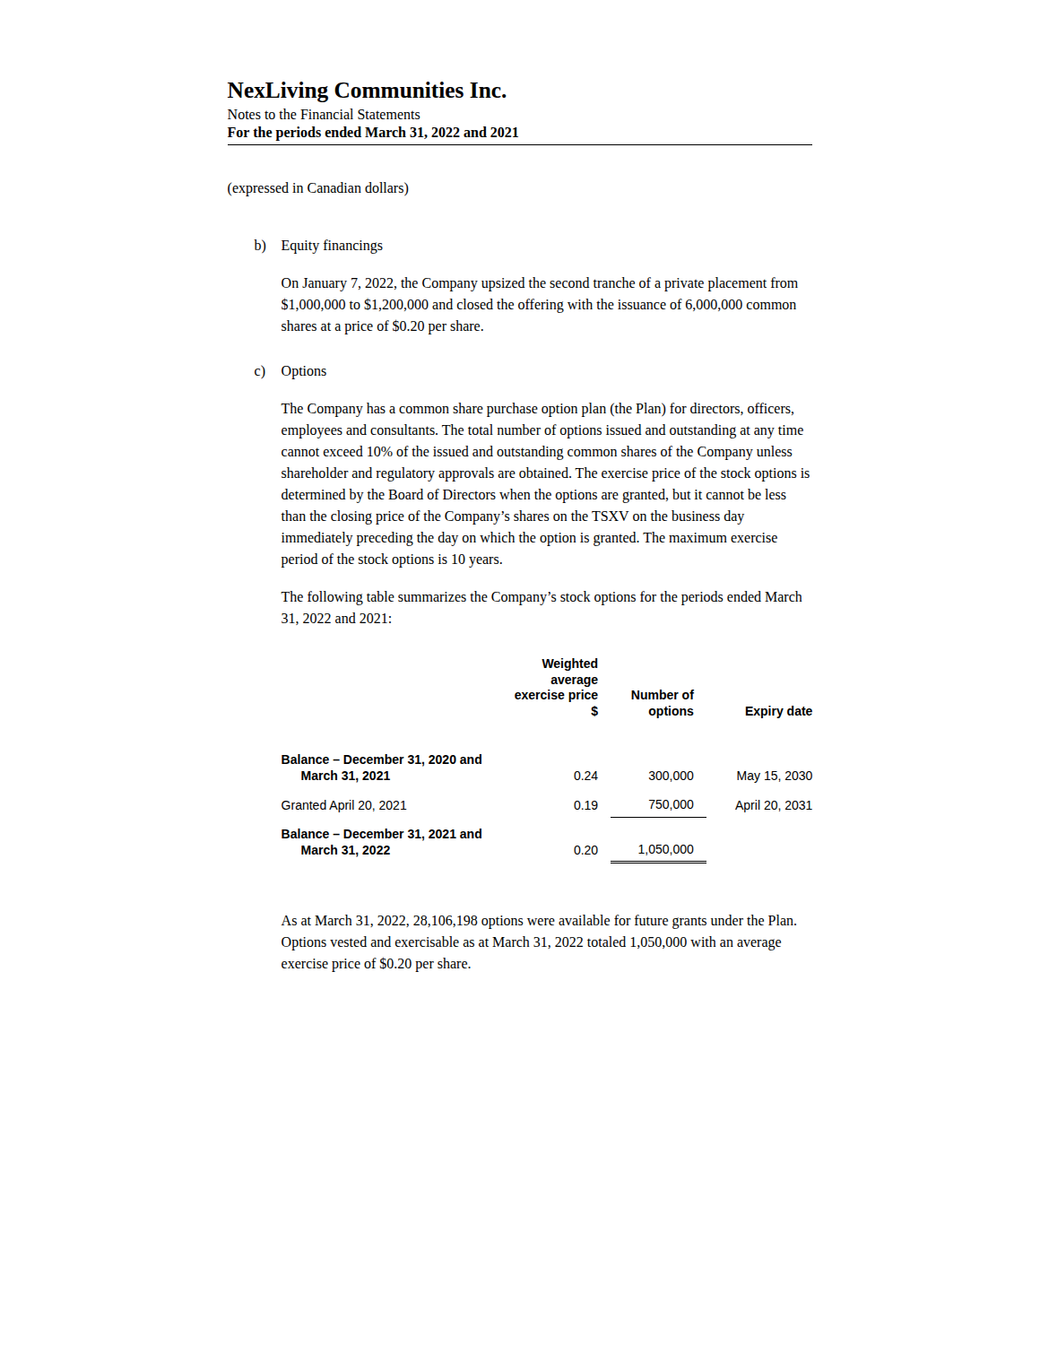NexLiving Communities Inc.
Notes to the Financial Statements
For the periods ended March 31, 2022 and 2021
(expressed in Canadian dollars)
b)
Equity financings
On January 7, 2022, the Company upsized the second tranche of a private placement from $1,000,000 to $1,200,000 and closed the offering with the issuance of 6,000,000 common shares at a price of $0.20 per share.
c)
Options
The Company has a common share purchase option plan (the Plan) for directors, officers, employees and consultants. The total number of options issued and outstanding at any time cannot exceed 10% of the issued and outstanding common shares of the Company unless shareholder and regulatory approvals are obtained. The exercise price of the stock options is determined by the Board of Directors when the options are granted, but it cannot be less than the closing price of the Company’s shares on the TSXV on the business day immediately preceding the day on which the option is granted. The maximum exercise period of the stock options is 10 years.
The following table summarizes the Company’s stock options for the periods ended March 31, 2022 and 2021:
| | Weighted average exercise price $ | Number of options | Expiry date |
| --- | --- | --- | --- |
| Balance – December 31, 2020 and March 31, 2021 | 0.24 | 300,000 | May 15, 2030 |
| Granted April 20, 2021 | 0.19 | 750,000 | April 20, 2031 |
| Balance – December 31, 2021 and March 31, 2022 | 0.20 | 1,050,000 | |
As at March 31, 2022, 28,106,198 options were available for future grants under the Plan. Options vested and exercisable as at March 31, 2022 totaled 1,050,000 with an average exercise price of $0.20 per share.